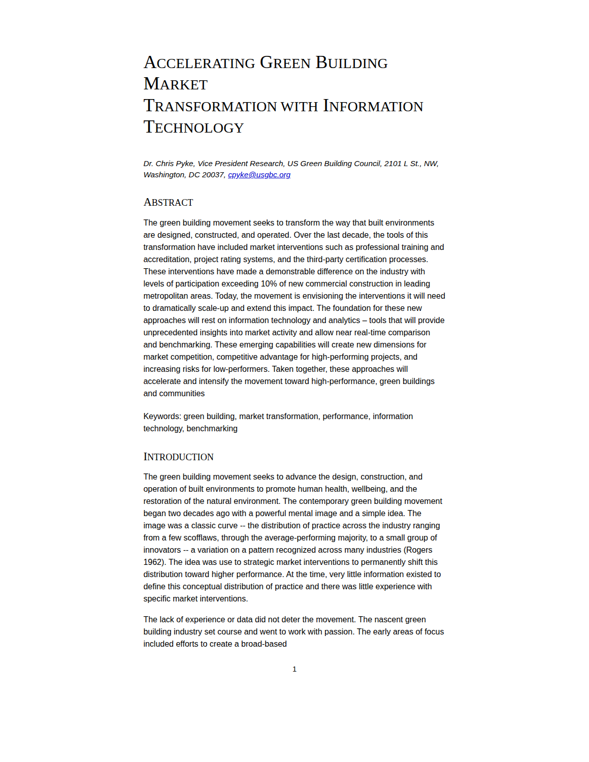ACCELERATING GREEN BUILDING MARKET
TRANSFORMATION WITH INFORMATION
TECHNOLOGY
Dr. Chris Pyke, Vice President Research, US Green Building Council, 2101 L St., NW, Washington, DC 20037, cpyke@usgbc.org
ABSTRACT
The green building movement seeks to transform the way that built environments are designed, constructed, and operated. Over the last decade, the tools of this transformation have included market interventions such as professional training and accreditation, project rating systems, and the third-party certification processes. These interventions have made a demonstrable difference on the industry with levels of participation exceeding 10% of new commercial construction in leading metropolitan areas. Today, the movement is envisioning the interventions it will need to dramatically scale-up and extend this impact. The foundation for these new approaches will rest on information technology and analytics – tools that will provide unprecedented insights into market activity and allow near real-time comparison and benchmarking. These emerging capabilities will create new dimensions for market competition, competitive advantage for high-performing projects, and increasing risks for low-performers. Taken together, these approaches will accelerate and intensify the movement toward high-performance, green buildings and communities
Keywords: green building, market transformation, performance, information technology, benchmarking
INTRODUCTION
The green building movement seeks to advance the design, construction, and operation of built environments to promote human health, wellbeing, and the restoration of the natural environment. The contemporary green building movement began two decades ago with a powerful mental image and a simple idea. The image was a classic curve -- the distribution of practice across the industry ranging from a few scofflaws, through the average-performing majority, to a small group of innovators -- a variation on a pattern recognized across many industries (Rogers 1962). The idea was use to strategic market interventions to permanently shift this distribution toward higher performance. At the time, very little information existed to define this conceptual distribution of practice and there was little experience with specific market interventions.
The lack of experience or data did not deter the movement. The nascent green building industry set course and went to work with passion. The early areas of focus included efforts to create a broad-based
1